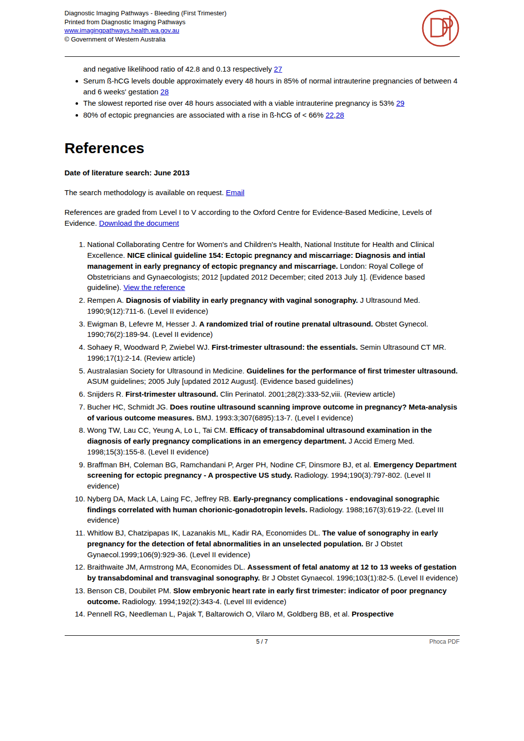Diagnostic Imaging Pathways - Bleeding (First Trimester)
Printed from Diagnostic Imaging Pathways
www.imagingpathways.health.wa.gov.au
© Government of Western Australia
and negative likelihood ratio of 42.8 and 0.13 respectively 27
Serum ß-hCG levels double approximately every 48 hours in 85% of normal intrauterine pregnancies of between 4 and 6 weeks' gestation 28
The slowest reported rise over 48 hours associated with a viable intrauterine pregnancy is 53% 29
80% of ectopic pregnancies are associated with a rise in ß-hCG of < 66% 22,28
References
Date of literature search: June 2013
The search methodology is available on request. Email
References are graded from Level I to V according to the Oxford Centre for Evidence-Based Medicine, Levels of Evidence. Download the document
National Collaborating Centre for Women's and Children's Health, National Institute for Health and Clinical Excellence. NICE clinical guideline 154: Ectopic pregnancy and miscarriage: Diagnosis and intial management in early pregnancy of ectopic pregnancy and miscarriage. London: Royal College of Obstetricians and Gynaecologists; 2012 [updated 2012 December; cited 2013 July 1]. (Evidence based guideline). View the reference
Rempen A. Diagnosis of viability in early pregnancy with vaginal sonography. J Ultrasound Med. 1990;9(12):711-6. (Level II evidence)
Ewigman B, Lefevre M, Hesser J. A randomized trial of routine prenatal ultrasound. Obstet Gynecol. 1990;76(2):189-94. (Level II evidence)
Sohaey R, Woodward P, Zwiebel WJ. First-trimester ultrasound: the essentials. Semin Ultrasound CT MR. 1996;17(1):2-14. (Review article)
Australasian Society for Ultrasound in Medicine. Guidelines for the performance of first trimester ultrasound. ASUM guidelines; 2005 July [updated 2012 August]. (Evidence based guidelines)
Snijders R. First-trimester ultrasound. Clin Perinatol. 2001;28(2):333-52,viii. (Review article)
Bucher HC, Schmidt JG. Does routine ultrasound scanning improve outcome in pregnancy? Meta-analysis of various outcome measures. BMJ. 1993:3;307(6895):13-7. (Level I evidence)
Wong TW, Lau CC, Yeung A, Lo L, Tai CM. Efficacy of transabdominal ultrasound examination in the diagnosis of early pregnancy complications in an emergency department. J Accid Emerg Med. 1998;15(3):155-8. (Level II evidence)
Braffman BH, Coleman BG, Ramchandani P, Arger PH, Nodine CF, Dinsmore BJ, et al. Emergency Department screening for ectopic pregnancy - A prospective US study. Radiology. 1994;190(3):797-802. (Level II evidence)
Nyberg DA, Mack LA, Laing FC, Jeffrey RB. Early-pregnancy complications - endovaginal sonographic findings correlated with human chorionic-gonadotropin levels. Radiology. 1988;167(3):619-22. (Level III evidence)
Whitlow BJ, Chatzipapas IK, Lazanakis ML, Kadir RA, Economides DL. The value of sonography in early pregnancy for the detection of fetal abnormalities in an unselected population. Br J Obstet Gynaecol.1999;106(9):929-36. (Level II evidence)
Braithwaite JM, Armstrong MA, Economides DL. Assessment of fetal anatomy at 12 to 13 weeks of gestation by transabdominal and transvaginal sonography. Br J Obstet Gynaecol. 1996;103(1):82-5. (Level II evidence)
Benson CB, Doubilet PM. Slow embryonic heart rate in early first trimester: indicator of poor pregnancy outcome. Radiology. 1994;192(2):343-4. (Level III evidence)
Pennell RG, Needleman L, Pajak T, Baltarowich O, Vilaro M, Goldberg BB, et al. Prospective
5 / 7
Phoca PDF